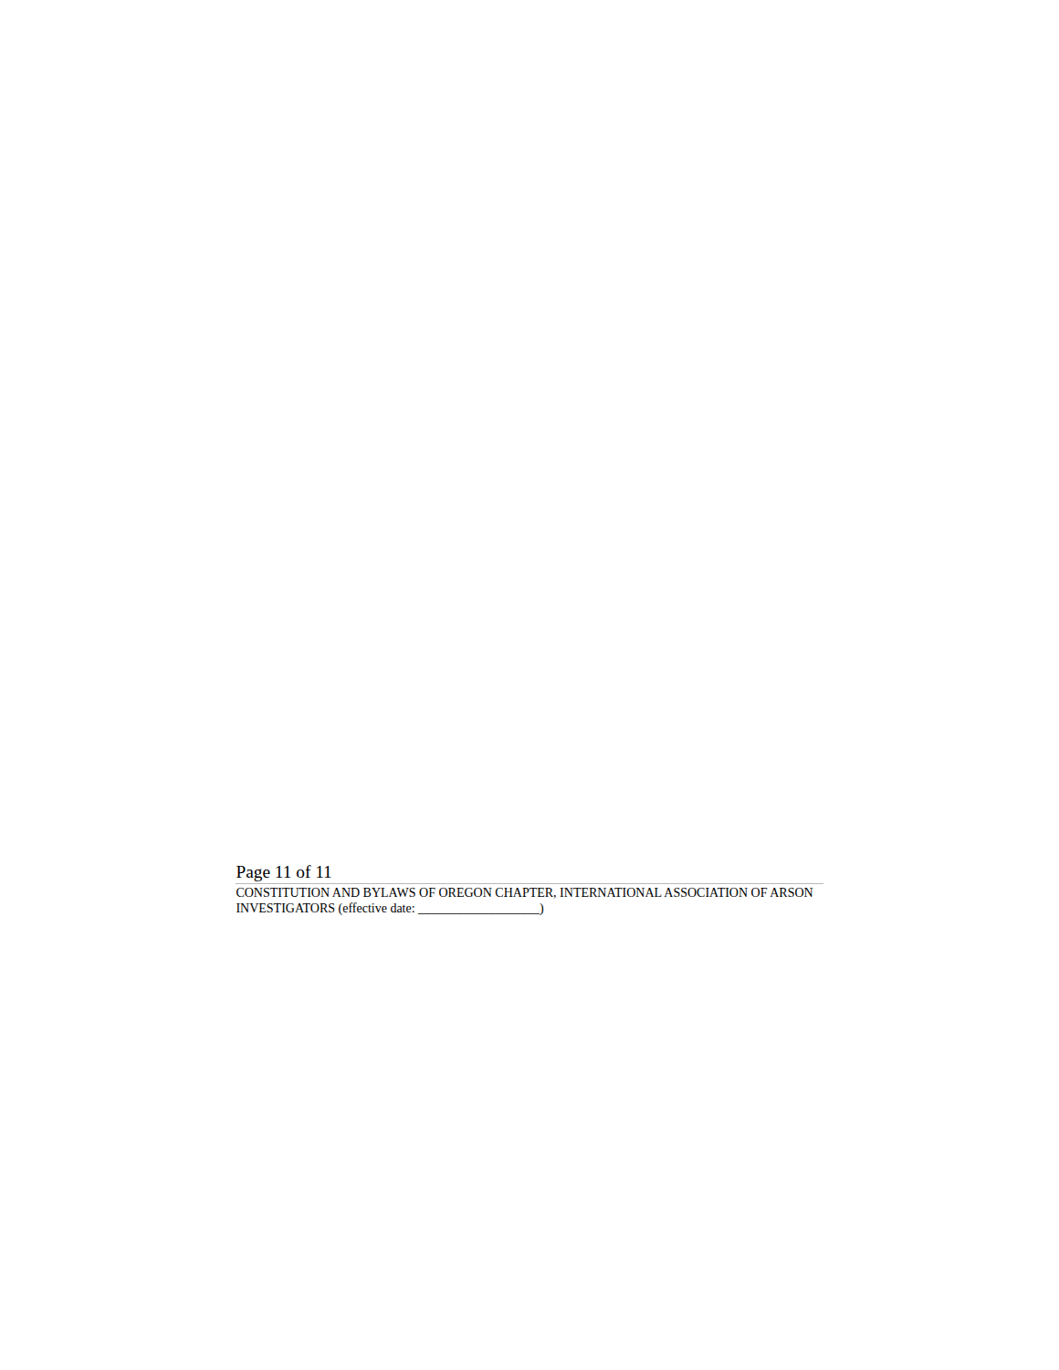Page 11 of 11
CONSTITUTION AND BYLAWS OF OREGON CHAPTER, INTERNATIONAL ASSOCIATION OF ARSON INVESTIGATORS (effective date: ___________________)